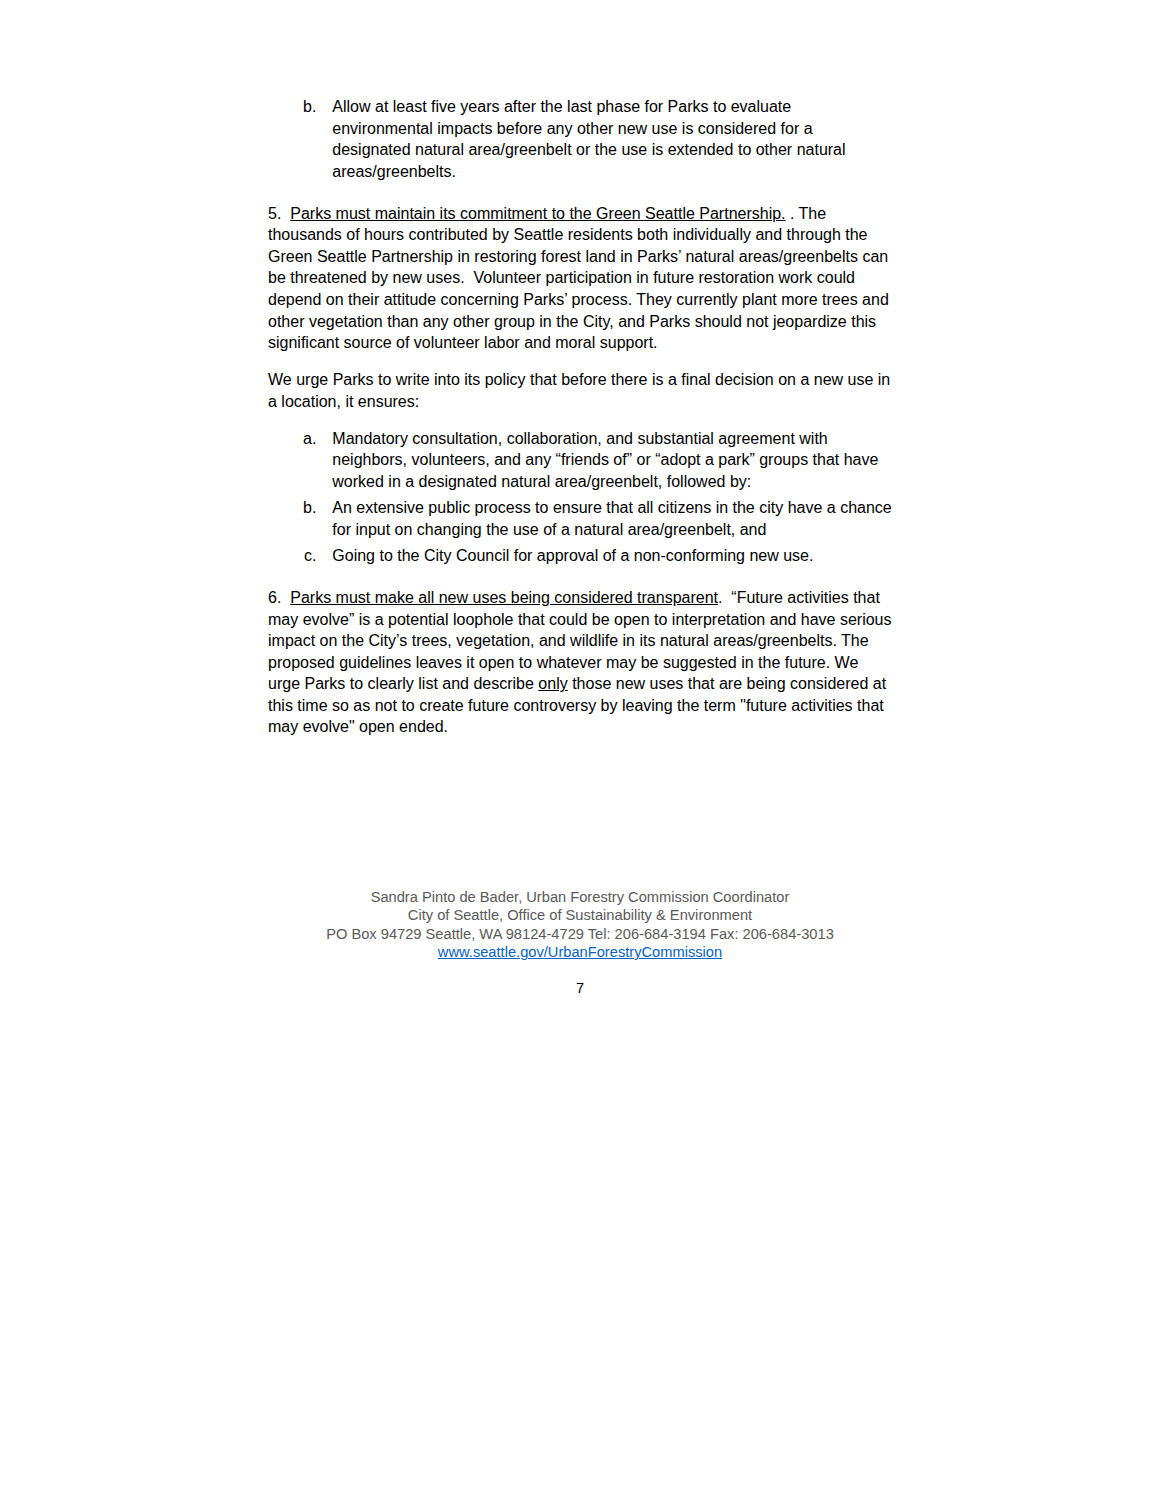Allow at least five years after the last phase for Parks to evaluate environmental impacts before any other new use is considered for a designated natural area/greenbelt or the use is extended to other natural areas/greenbelts.
5. Parks must maintain its commitment to the Green Seattle Partnership. . The thousands of hours contributed by Seattle residents both individually and through the Green Seattle Partnership in restoring forest land in Parks’ natural areas/greenbelts can be threatened by new uses. Volunteer participation in future restoration work could depend on their attitude concerning Parks’ process. They currently plant more trees and other vegetation than any other group in the City, and Parks should not jeopardize this significant source of volunteer labor and moral support.
We urge Parks to write into its policy that before there is a final decision on a new use in a location, it ensures:
Mandatory consultation, collaboration, and substantial agreement with neighbors, volunteers, and any “friends of” or “adopt a park” groups that have worked in a designated natural area/greenbelt, followed by:
An extensive public process to ensure that all citizens in the city have a chance for input on changing the use of a natural area/greenbelt, and
Going to the City Council for approval of a non-conforming new use.
6. Parks must make all new uses being considered transparent. “Future activities that may evolve” is a potential loophole that could be open to interpretation and have serious impact on the City’s trees, vegetation, and wildlife in its natural areas/greenbelts. The proposed guidelines leaves it open to whatever may be suggested in the future. We urge Parks to clearly list and describe only those new uses that are being considered at this time so as not to create future controversy by leaving the term "future activities that may evolve" open ended.
Sandra Pinto de Bader, Urban Forestry Commission Coordinator
City of Seattle, Office of Sustainability & Environment
PO Box 94729 Seattle, WA 98124-4729 Tel: 206-684-3194 Fax: 206-684-3013
www.seattle.gov/UrbanForestryCommission
7